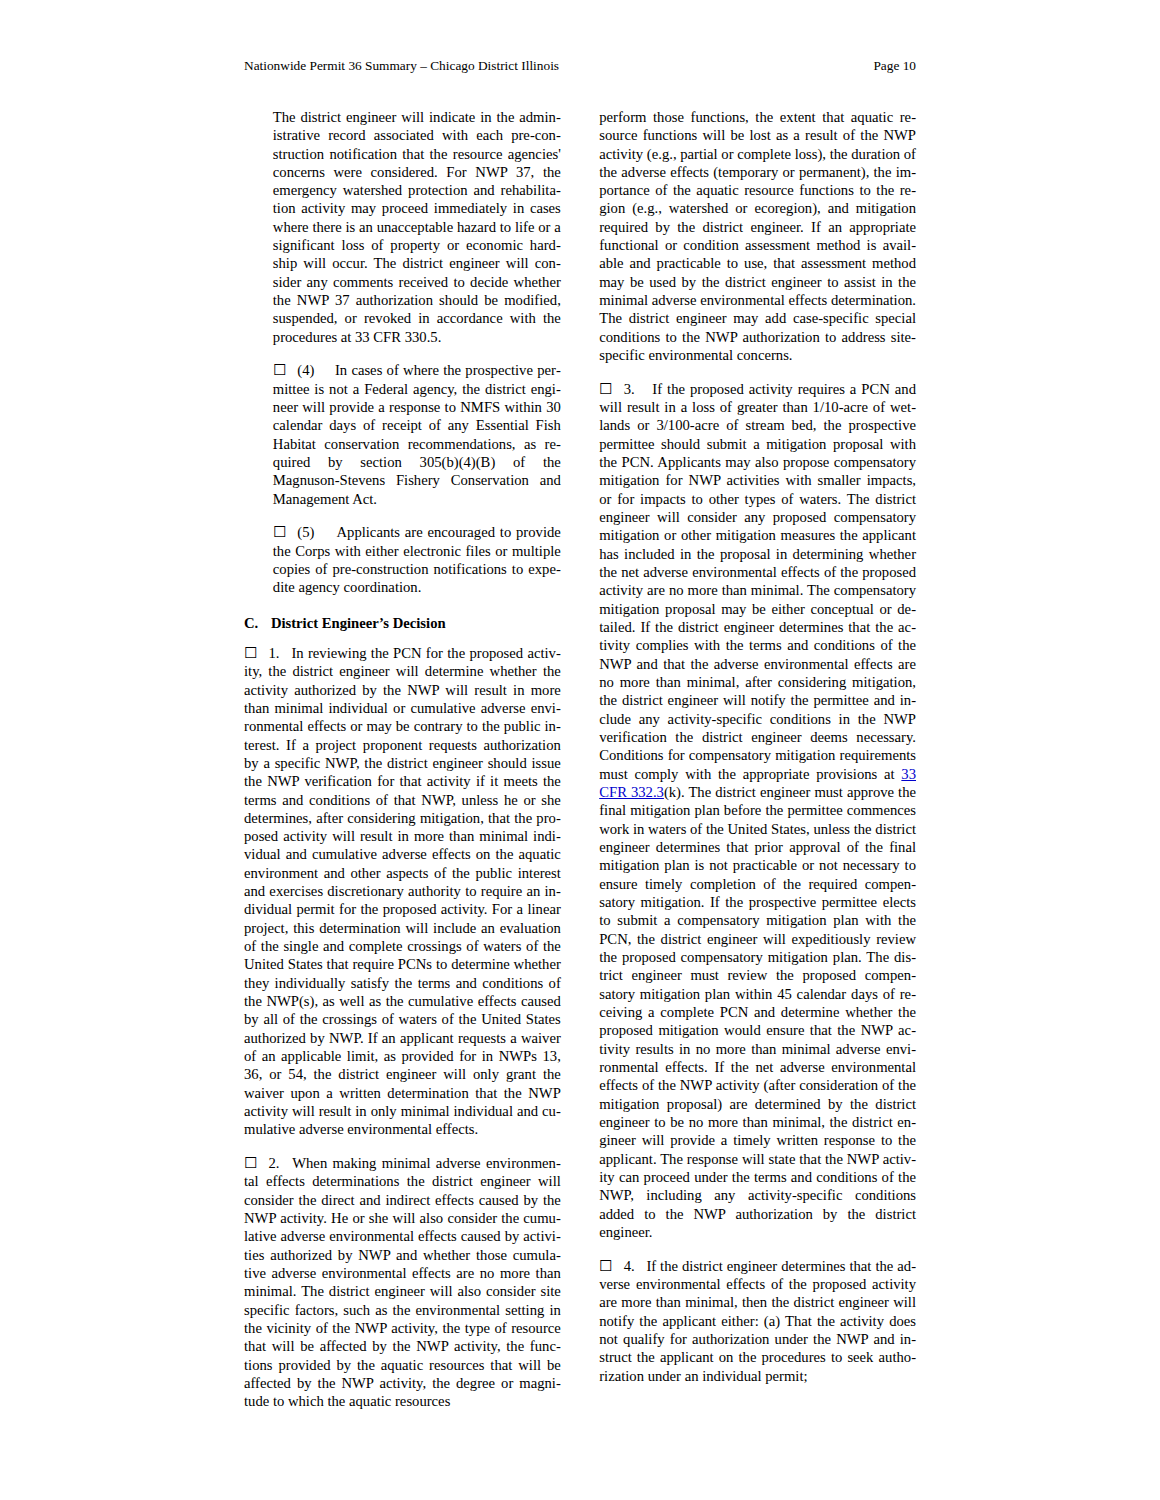Nationwide Permit 36 Summary – Chicago District Illinois
Page 10
The district engineer will indicate in the administrative record associated with each pre-construction notification that the resource agencies' concerns were considered. For NWP 37, the emergency watershed protection and rehabilitation activity may proceed immediately in cases where there is an unacceptable hazard to life or a significant loss of property or economic hardship will occur. The district engineer will consider any comments received to decide whether the NWP 37 authorization should be modified, suspended, or revoked in accordance with the procedures at 33 CFR 330.5.
☐(4) In cases of where the prospective permittee is not a Federal agency, the district engineer will provide a response to NMFS within 30 calendar days of receipt of any Essential Fish Habitat conservation recommendations, as required by section 305(b)(4)(B) of the Magnuson-Stevens Fishery Conservation and Management Act.
☐(5) Applicants are encouraged to provide the Corps with either electronic files or multiple copies of pre-construction notifications to expedite agency coordination.
C. District Engineer’s Decision
☐1. In reviewing the PCN for the proposed activity, the district engineer will determine whether the activity authorized by the NWP will result in more than minimal individual or cumulative adverse environmental effects or may be contrary to the public interest. If a project proponent requests authorization by a specific NWP, the district engineer should issue the NWP verification for that activity if it meets the terms and conditions of that NWP, unless he or she determines, after considering mitigation, that the proposed activity will result in more than minimal individual and cumulative adverse effects on the aquatic environment and other aspects of the public interest and exercises discretionary authority to require an individual permit for the proposed activity. For a linear project, this determination will include an evaluation of the single and complete crossings of waters of the United States that require PCNs to determine whether they individually satisfy the terms and conditions of the NWP(s), as well as the cumulative effects caused by all of the crossings of waters of the United States authorized by NWP. If an applicant requests a waiver of an applicable limit, as provided for in NWPs 13, 36, or 54, the district engineer will only grant the waiver upon a written determination that the NWP activity will result in only minimal individual and cumulative adverse environmental effects.
☐2. When making minimal adverse environmental effects determinations the district engineer will consider the direct and indirect effects caused by the NWP activity. He or she will also consider the cumulative adverse environmental effects caused by activities authorized by NWP and whether those cumulative adverse environmental effects are no more than minimal. The district engineer will also consider site specific factors, such as the environmental setting in the vicinity of the NWP activity, the type of resource that will be affected by the NWP activity, the functions provided by the aquatic resources that will be affected by the NWP activity, the degree or magnitude to which the aquatic resources
perform those functions, the extent that aquatic resource functions will be lost as a result of the NWP activity (e.g., partial or complete loss), the duration of the adverse effects (temporary or permanent), the importance of the aquatic resource functions to the region (e.g., watershed or ecoregion), and mitigation required by the district engineer. If an appropriate functional or condition assessment method is available and practicable to use, that assessment method may be used by the district engineer to assist in the minimal adverse environmental effects determination. The district engineer may add case-specific special conditions to the NWP authorization to address site-specific environmental concerns.
☐3. If the proposed activity requires a PCN and will result in a loss of greater than 1/10-acre of wetlands or 3/100-acre of stream bed, the prospective permittee should submit a mitigation proposal with the PCN. Applicants may also propose compensatory mitigation for NWP activities with smaller impacts, or for impacts to other types of waters. The district engineer will consider any proposed compensatory mitigation or other mitigation measures the applicant has included in the proposal in determining whether the net adverse environmental effects of the proposed activity are no more than minimal. The compensatory mitigation proposal may be either conceptual or detailed. If the district engineer determines that the activity complies with the terms and conditions of the NWP and that the adverse environmental effects are no more than minimal, after considering mitigation, the district engineer will notify the permittee and include any activity-specific conditions in the NWP verification the district engineer deems necessary. Conditions for compensatory mitigation requirements must comply with the appropriate provisions at 33 CFR 332.3(k). The district engineer must approve the final mitigation plan before the permittee commences work in waters of the United States, unless the district engineer determines that prior approval of the final mitigation plan is not practicable or not necessary to ensure timely completion of the required compensatory mitigation. If the prospective permittee elects to submit a compensatory mitigation plan with the PCN, the district engineer will expeditiously review the proposed compensatory mitigation plan. The district engineer must review the proposed compensatory mitigation plan within 45 calendar days of receiving a complete PCN and determine whether the proposed mitigation would ensure that the NWP activity results in no more than minimal adverse environmental effects. If the net adverse environmental effects of the NWP activity (after consideration of the mitigation proposal) are determined by the district engineer to be no more than minimal, the district engineer will provide a timely written response to the applicant. The response will state that the NWP activity can proceed under the terms and conditions of the NWP, including any activity-specific conditions added to the NWP authorization by the district engineer.
☐4. If the district engineer determines that the adverse environmental effects of the proposed activity are more than minimal, then the district engineer will notify the applicant either: (a) That the activity does not qualify for authorization under the NWP and instruct the applicant on the procedures to seek authorization under an individual permit;